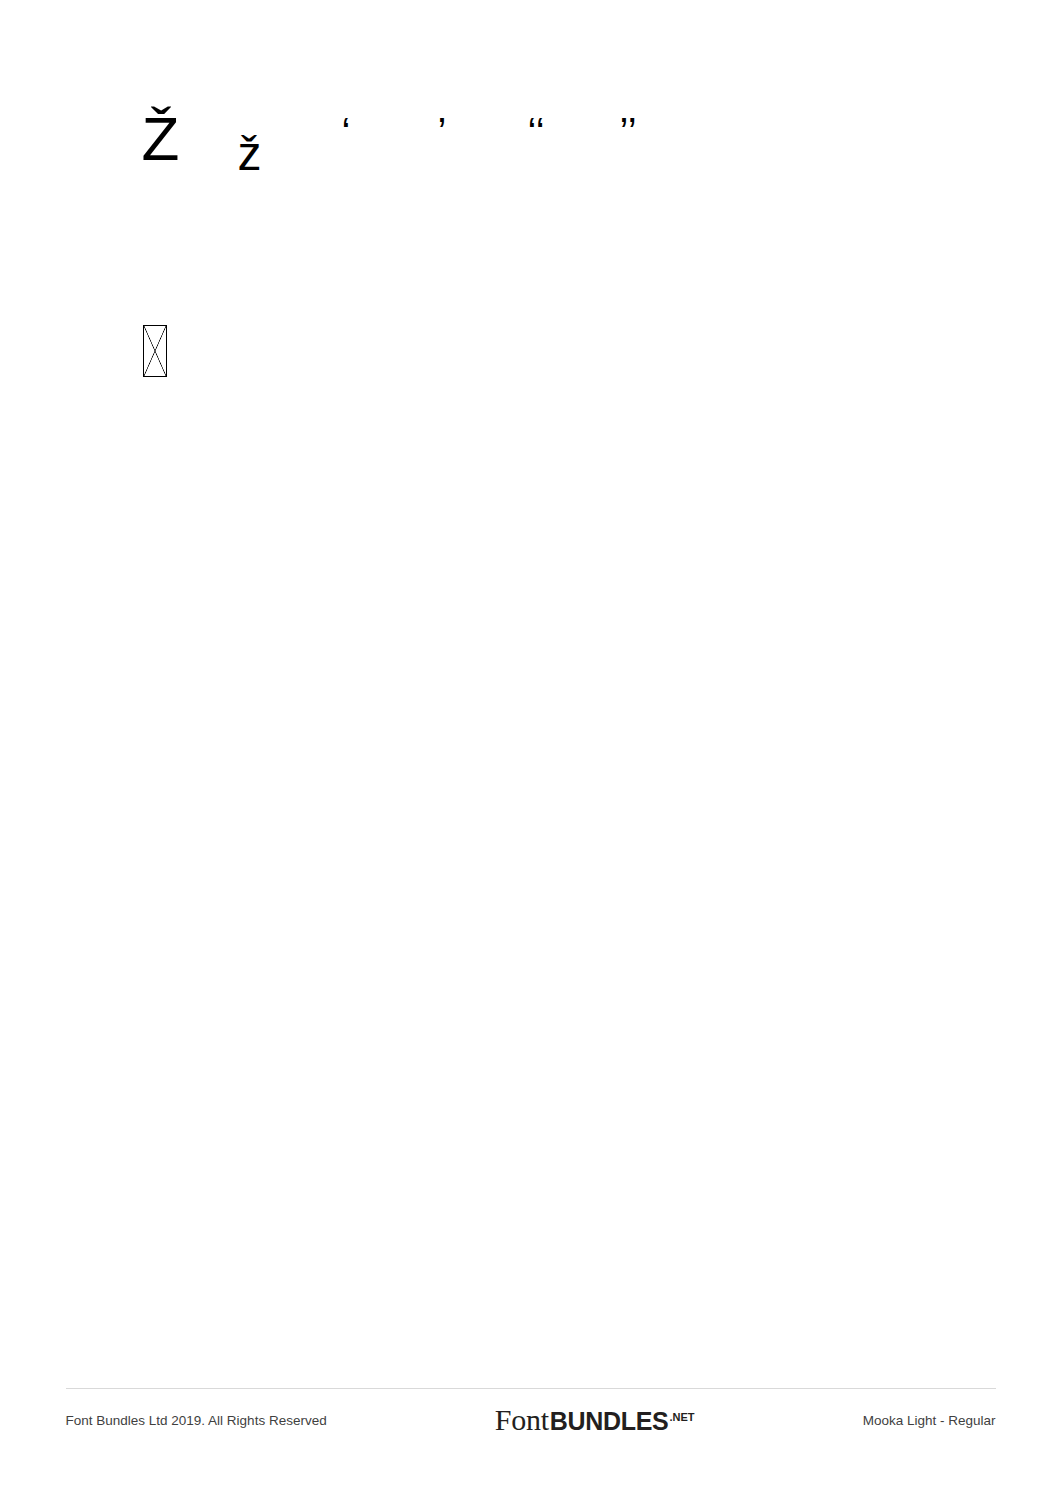Ž ž ‘ ’ ‘‘ ’’
Font Bundles Ltd 2019. All Rights Reserved
Font BUNDLES.NET
Mooka Light - Regular